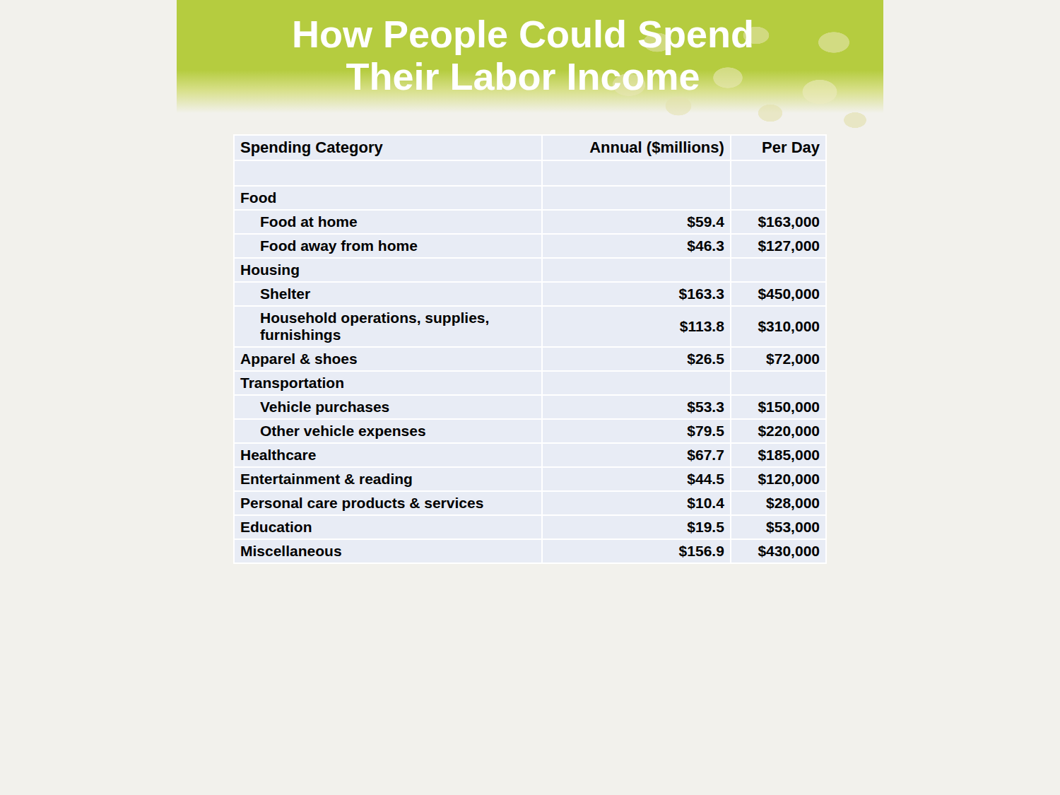How People Could Spend Their Labor Income
| Spending Category | Annual ($millions) | Per Day |
| --- | --- | --- |
| Food | | |
| Food at home | $59.4 | $163,000 |
| Food away from home | $46.3 | $127,000 |
| Housing | | |
| Shelter | $163.3 | $450,000 |
| Household operations, supplies, furnishings | $113.8 | $310,000 |
| Apparel & shoes | $26.5 | $72,000 |
| Transportation | | |
| Vehicle purchases | $53.3 | $150,000 |
| Other vehicle expenses | $79.5 | $220,000 |
| Healthcare | $67.7 | $185,000 |
| Entertainment & reading | $44.5 | $120,000 |
| Personal care products & services | $10.4 | $28,000 |
| Education | $19.5 | $53,000 |
| Miscellaneous | $156.9 | $430,000 |